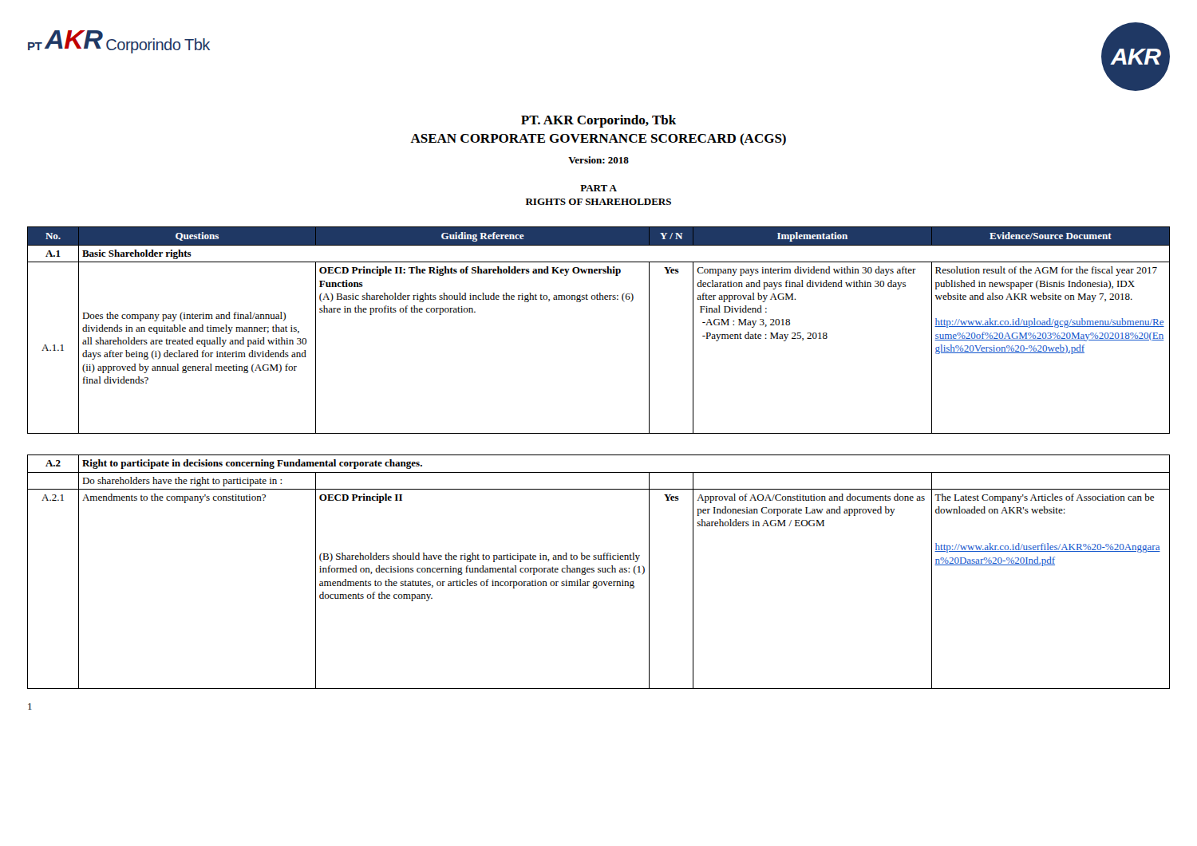PT AKR Corporindo Tbk
AKR
PT. AKR Corporindo, Tbk
ASEAN CORPORATE GOVERNANCE SCORECARD (ACGS)
Version: 2018
PART A
RIGHTS OF SHAREHOLDERS
| No. | Questions | Guiding Reference | Y / N | Implementation | Evidence/Source Document |
| --- | --- | --- | --- | --- | --- |
| A.1 | Basic Shareholder rights |
| A.1.1 | Does the company pay (interim and final/annual) dividends in an equitable and timely manner; that is, all shareholders are treated equally and paid within 30 days after being (i) declared for interim dividends and (ii) approved by annual general meeting (AGM) for final dividends? | OECD Principle II: The Rights of Shareholders and Key Ownership Functions (A) Basic shareholder rights should include the right to, amongst others: (6) share in the profits of the corporation. | Yes | Company pays interim dividend within 30 days after declaration and pays final dividend within 30 days after approval by AGM. Final Dividend : -AGM : May 3, 2018 -Payment date : May 25, 2018 | Resolution result of the AGM for the fiscal year 2017 published in newspaper (Bisnis Indonesia), IDX website and also AKR website on May 7, 2018. http://www.akr.co.id/upload/gcg/submenu/submenu/Resume%20of%20AGM%203%20May%202018%20(English%20Version%20-%20web).pdf |
| A.2 | Right to participate in decisions concerning Fundamental corporate changes. |
| | Do shareholders have the right to participate in : | | | | |
| A.2.1 | Amendments to the company's constitution? | OECD Principle II (B) Shareholders should have the right to participate in, and to be sufficiently informed on, decisions concerning fundamental corporate changes such as: (1) amendments to the statutes, or articles of incorporation or similar governing documents of the company. | Yes | Approval of AOA/Constitution and documents done as per Indonesian Corporate Law and approved by shareholders in AGM / EOGM | The Latest Company's Articles of Association can be downloaded on AKR's website: http://www.akr.co.id/userfiles/AKR%20-%20Anggaran%20Dasar%20-%20Ind.pdf |
1